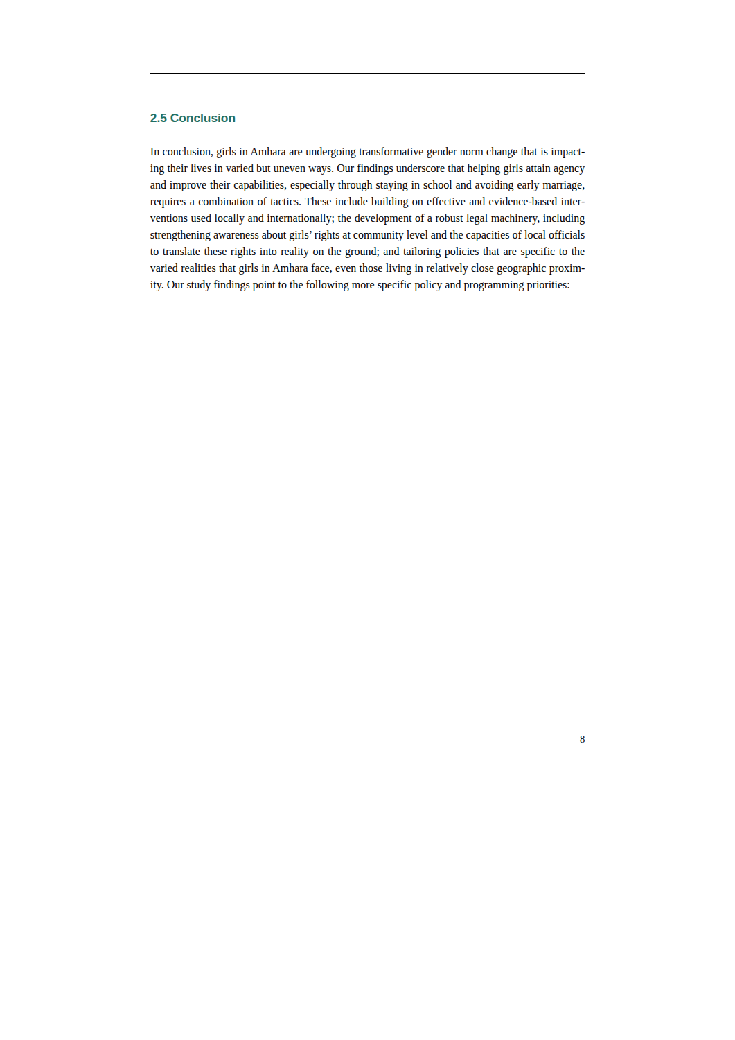2.5 Conclusion
In conclusion, girls in Amhara are undergoing transformative gender norm change that is impacting their lives in varied but uneven ways. Our findings underscore that helping girls attain agency and improve their capabilities, especially through staying in school and avoiding early marriage, requires a combination of tactics. These include building on effective and evidence-based interventions used locally and internationally; the development of a robust legal machinery, including strengthening awareness about girls’ rights at community level and the capacities of local officials to translate these rights into reality on the ground; and tailoring policies that are specific to the varied realities that girls in Amhara face, even those living in relatively close geographic proximity. Our study findings point to the following more specific policy and programming priorities:
8